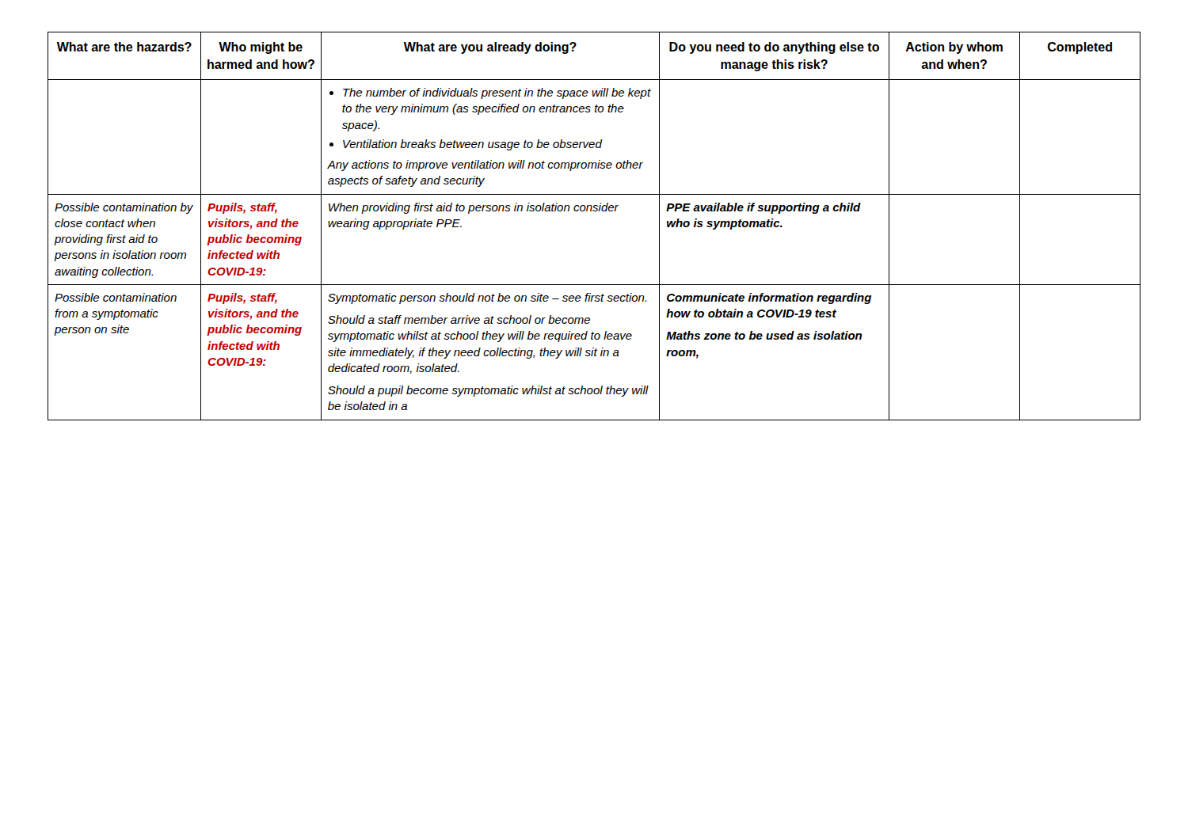| What are the hazards? | Who might be harmed and how? | What are you already doing? | Do you need to do anything else to manage this risk? | Action by whom and when? | Completed |
| --- | --- | --- | --- | --- | --- |
| | | The number of individuals present in the space will be kept to the very minimum (as specified on entrances to the space). Ventilation breaks between usage to be observed Any actions to improve ventilation will not compromise other aspects of safety and security | | | |
| Possible contamination by close contact when providing first aid to persons in isolation room awaiting collection. | Pupils, staff, visitors, and the public becoming infected with COVID-19: | When providing first aid to persons in isolation consider wearing appropriate PPE. | PPE available if supporting a child who is symptomatic. | | |
| Possible contamination from a symptomatic person on site | Pupils, staff, visitors, and the public becoming infected with COVID-19: | Symptomatic person should not be on site – see first section. Should a staff member arrive at school or become symptomatic whilst at school they will be required to leave site immediately, if they need collecting, they will sit in a dedicated room, isolated. Should a pupil become symptomatic whilst at school they will be isolated in a | Communicate information regarding how to obtain a COVID-19 test Maths zone to be used as isolation room, | | |